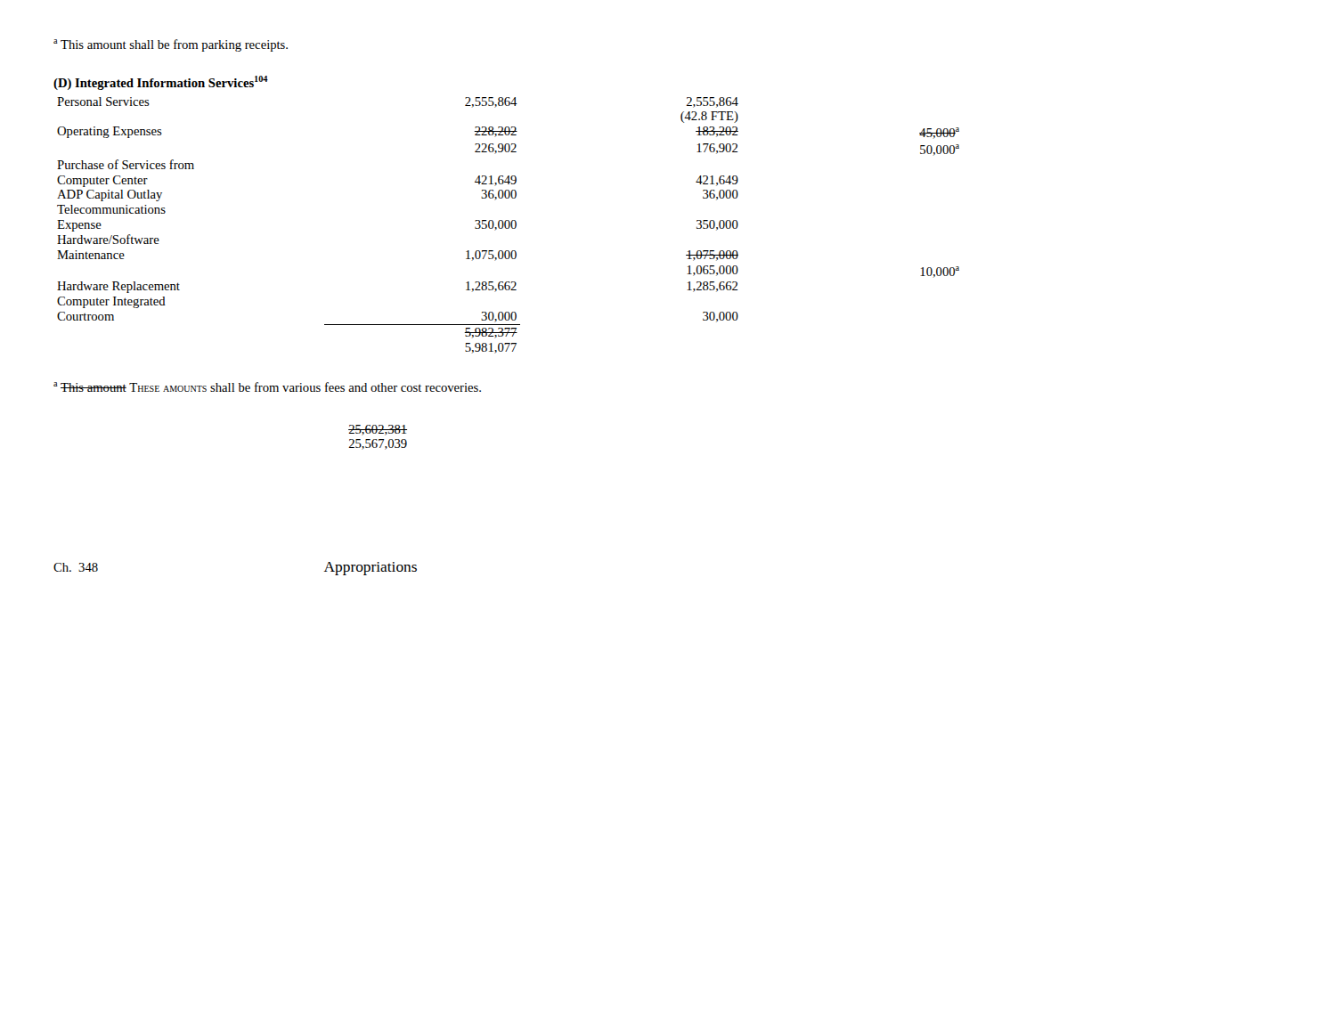a This amount shall be from parking receipts.
(D) Integrated Information Services104
| Personal Services | 2,555,864 | 2,555,864 | | |
| | | (42.8 FTE) | | |
| Operating Expenses | 228,202 | 183,202 | 45,000 a | |
| | 226,902 | 176,902 | 50,000 a | |
| Purchase of Services from | | | | |
| Computer Center | 421,649 | 421,649 | | |
| ADP Capital Outlay | 36,000 | 36,000 | | |
| Telecommunications | | | | |
| Expense | 350,000 | 350,000 | | |
| Hardware/Software | | | | |
| Maintenance | 1,075,000 | 1,075,000 | | |
| | | 1,065,000 | 10,000 a | |
| Hardware Replacement | 1,285,662 | 1,285,662 | | |
| Computer Integrated | | | | |
| Courtroom | 30,000 | 30,000 | | |
| | 5,982,377 | | | |
| | 5,981,077 | | | |
a This amount These amounts shall be from various fees and other cost recoveries.
25,602,381
25,567,039
Ch. 348
Appropriations